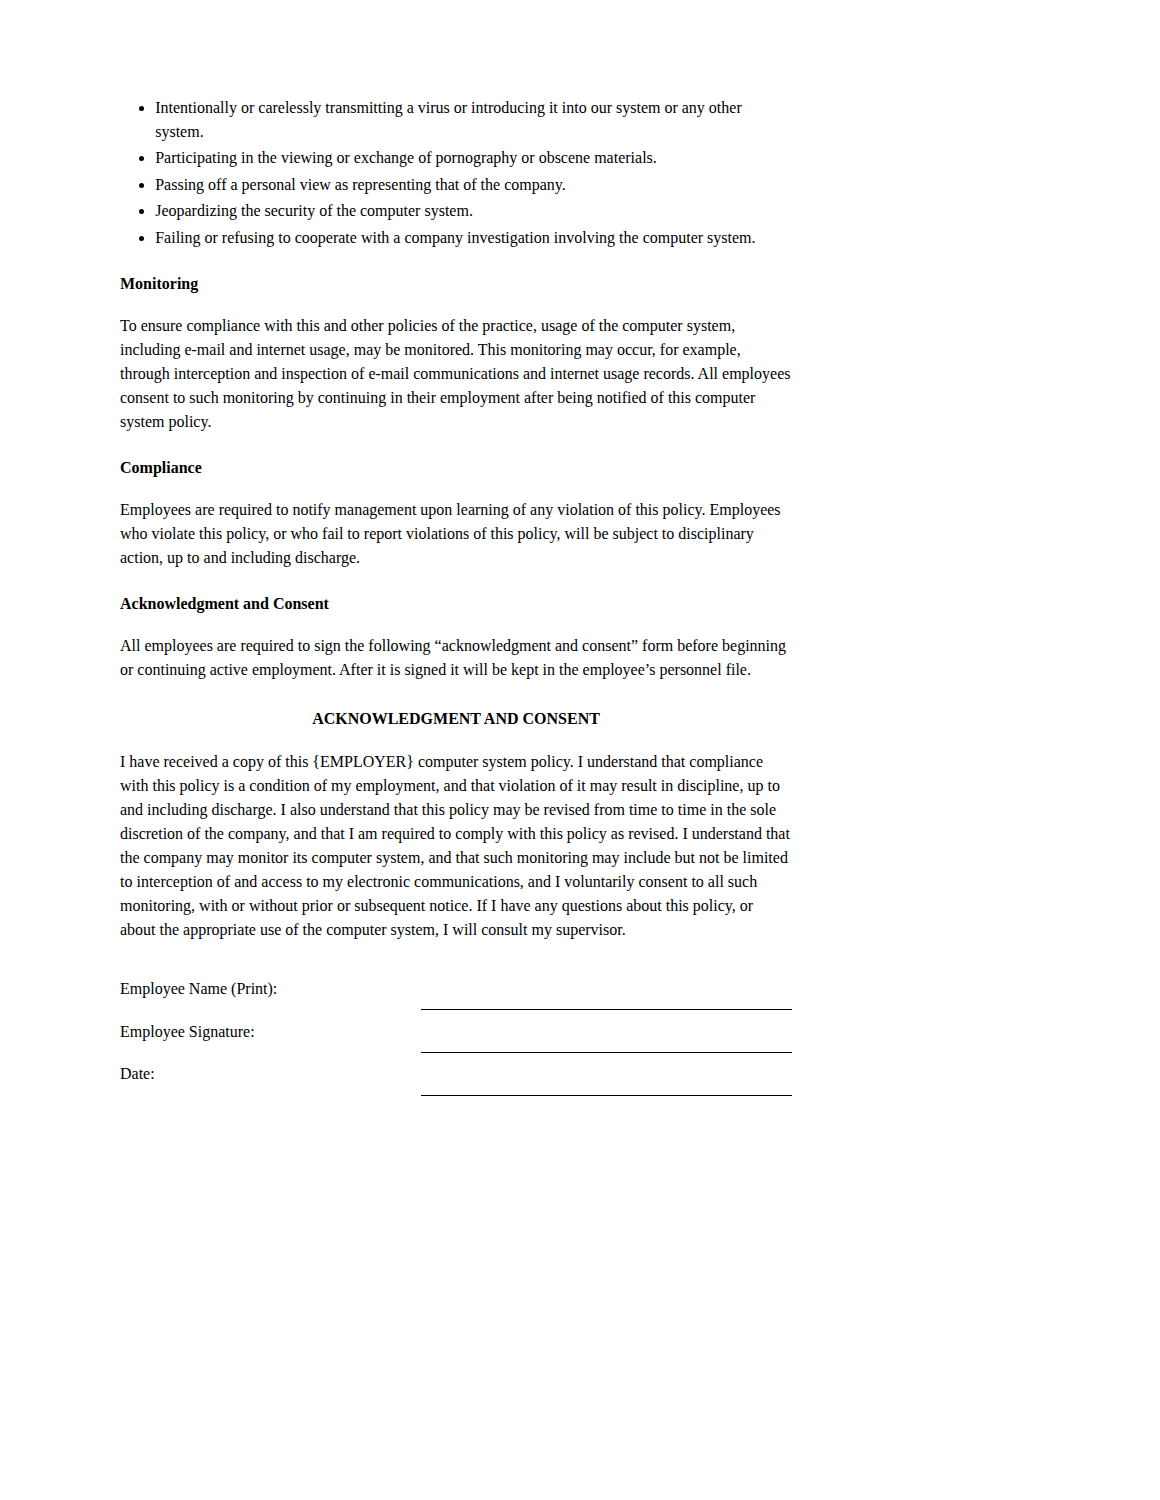Intentionally or carelessly transmitting a virus or introducing it into our system or any other system.
Participating in the viewing or exchange of pornography or obscene materials.
Passing off a personal view as representing that of the company.
Jeopardizing the security of the computer system.
Failing or refusing to cooperate with a company investigation involving the computer system.
Monitoring
To ensure compliance with this and other policies of the practice, usage of the computer system, including e-mail and internet usage, may be monitored. This monitoring may occur, for example, through interception and inspection of e-mail communications and internet usage records. All employees consent to such monitoring by continuing in their employment after being notified of this computer system policy.
Compliance
Employees are required to notify management upon learning of any violation of this policy. Employees who violate this policy, or who fail to report violations of this policy, will be subject to disciplinary action, up to and including discharge.
Acknowledgment and Consent
All employees are required to sign the following “acknowledgment and consent” form before beginning or continuing active employment. After it is signed it will be kept in the employee’s personnel file.
ACKNOWLEDGMENT AND CONSENT
I have received a copy of this {EMPLOYER} computer system policy. I understand that compliance with this policy is a condition of my employment, and that violation of it may result in discipline, up to and including discharge. I also understand that this policy may be revised from time to time in the sole discretion of the company, and that I am required to comply with this policy as revised. I understand that the company may monitor its computer system, and that such monitoring may include but not be limited to interception of and access to my electronic communications, and I voluntarily consent to all such monitoring, with or without prior or subsequent notice. If I have any questions about this policy, or about the appropriate use of the computer system, I will consult my supervisor.
| Employee Name (Print): | |
| Employee Signature: | |
| Date: | |